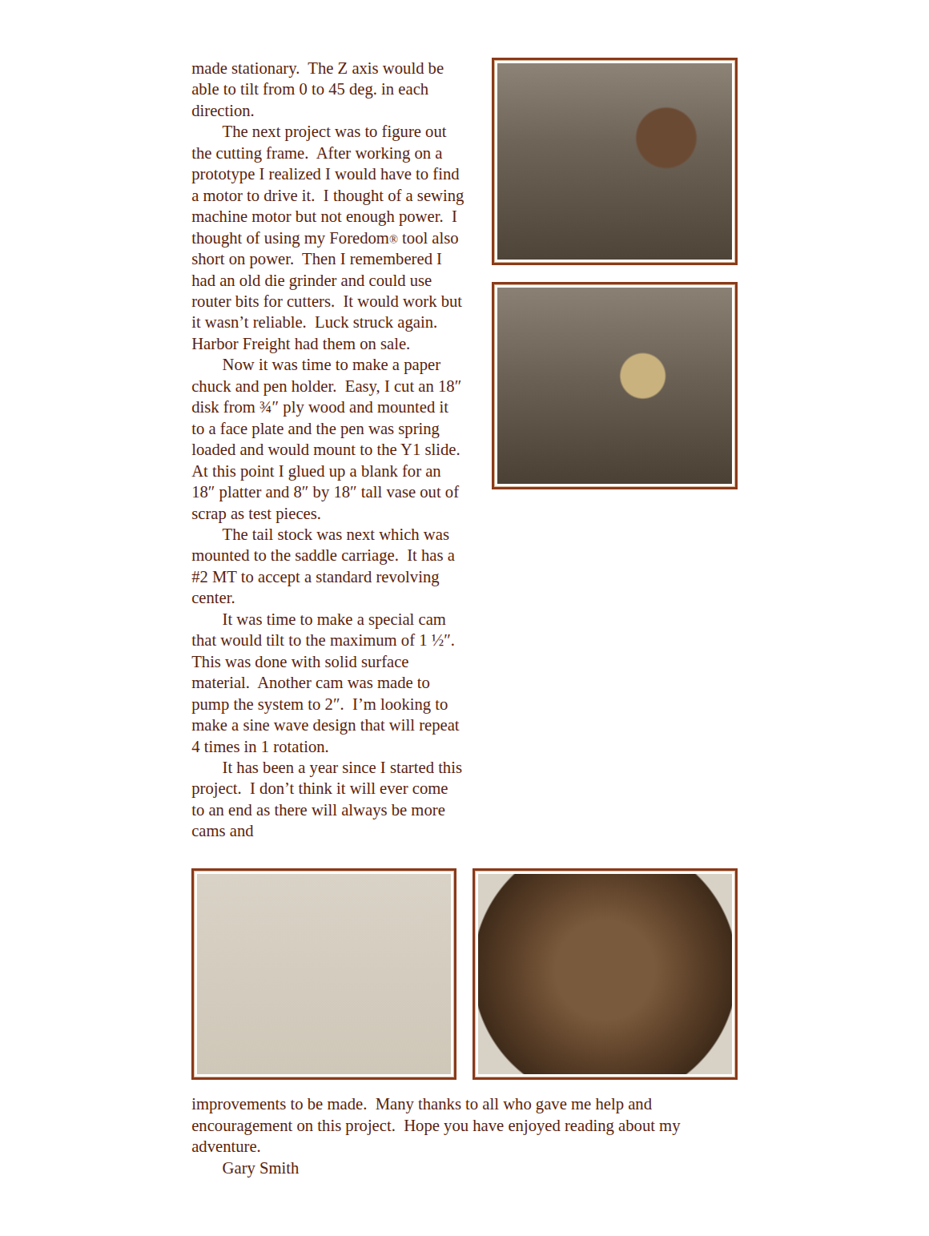made stationary. The Z axis would be able to tilt from 0 to 45 deg. in each direction.
The next project was to figure out the cutting frame. After working on a prototype I realized I would have to find a motor to drive it. I thought of a sewing machine motor but not enough power. I thought of using my Foredom® tool also short on power. Then I remembered I had an old die grinder and could use router bits for cutters. It would work but it wasn’t reliable. Luck struck again. Harbor Freight had them on sale.
Now it was time to make a paper chuck and pen holder. Easy, I cut an 18″ disk from ¾″ ply wood and mounted it to a face plate and the pen was spring loaded and would mount to the Y1 slide. At this point I glued up a blank for an 18″ platter and 8″ by 18″ tall vase out of scrap as test pieces.
The tail stock was next which was mounted to the saddle carriage. It has a #2 MT to accept a standard revolving center.
It was time to make a special cam that would tilt to the maximum of 1 ½″. This was done with solid surface material. Another cam was made to pump the system to 2″. I’m looking to make a sine wave design that will repeat 4 times in 1 rotation.
It has been a year since I started this project. I don’t think it will ever come to an end as there will always be more cams and
improvements to be made. Many thanks to all who gave me help and encouragement on this project. Hope you have enjoyed reading about my adventure.
Gary Smith